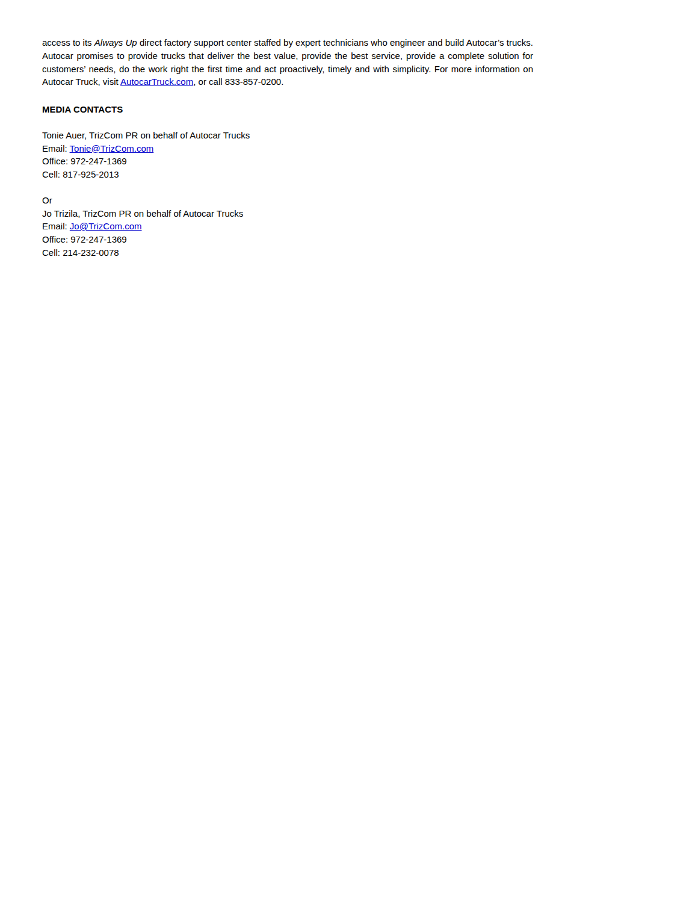access to its Always Up direct factory support center staffed by expert technicians who engineer and build Autocar’s trucks. Autocar promises to provide trucks that deliver the best value, provide the best service, provide a complete solution for customers’ needs, do the work right the first time and act proactively, timely and with simplicity. For more information on Autocar Truck, visit AutocarTruck.com, or call 833-857-0200.
MEDIA CONTACTS
Tonie Auer, TrizCom PR on behalf of Autocar Trucks
Email: Tonie@TrizCom.com
Office: 972-247-1369
Cell: 817-925-2013
Or
Jo Trizila, TrizCom PR on behalf of Autocar Trucks
Email: Jo@TrizCom.com
Office: 972-247-1369
Cell: 214-232-0078